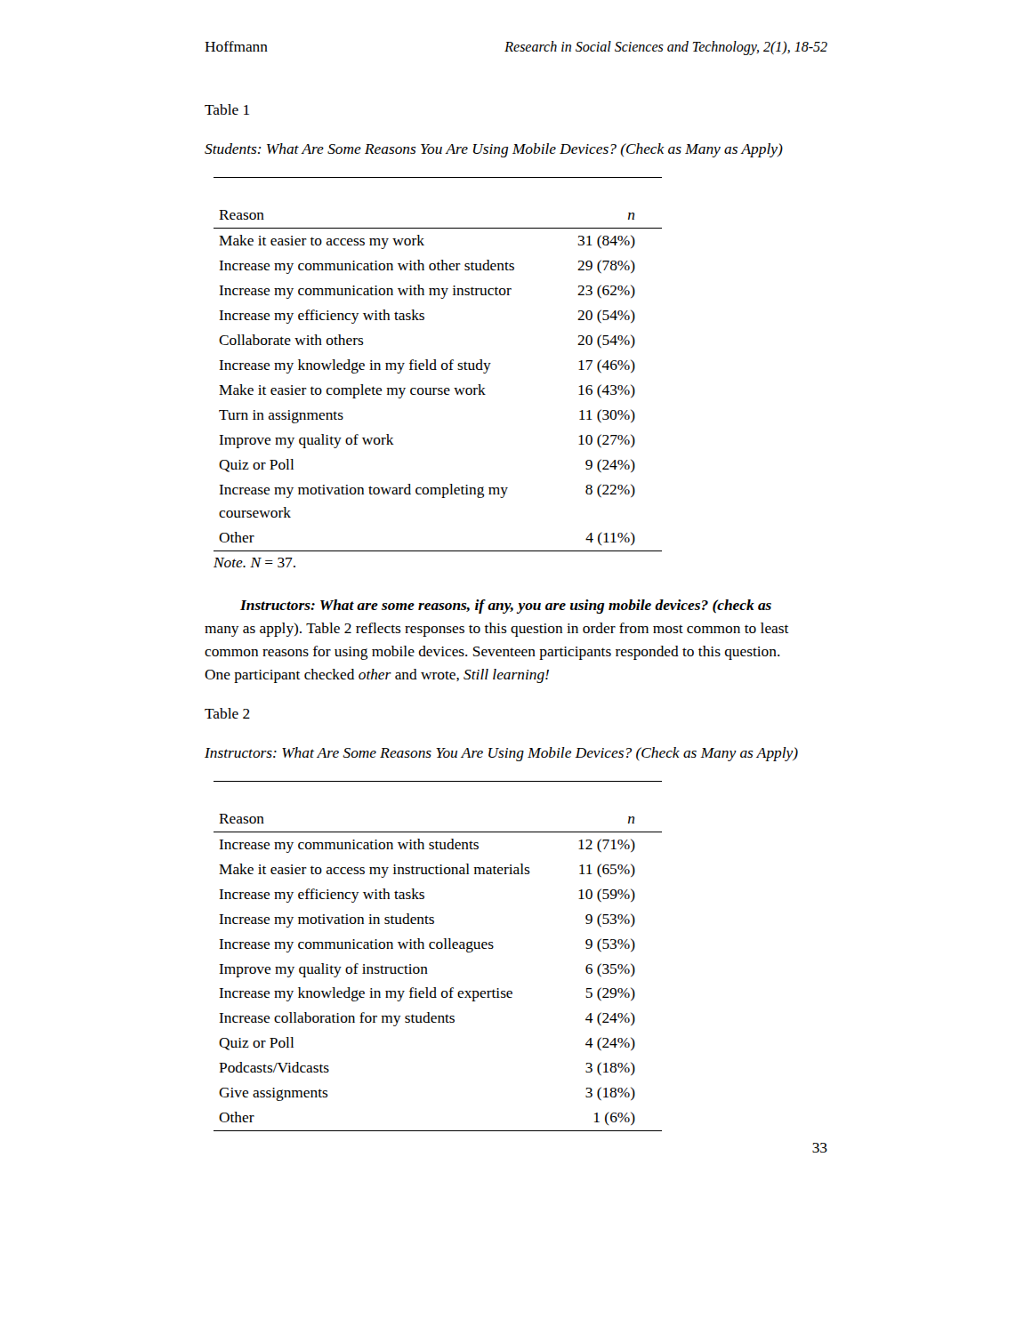Hoffmann Research in Social Sciences and Technology, 2(1), 18-52
Table 1
Students: What Are Some Reasons You Are Using Mobile Devices? (Check as Many as Apply)
| Reason | n |
| --- | --- |
| Make it easier to access my work | 31 (84%) |
| Increase my communication with other students | 29 (78%) |
| Increase my communication with my instructor | 23 (62%) |
| Increase my efficiency with tasks | 20 (54%) |
| Collaborate with others | 20 (54%) |
| Increase my knowledge in my field of study | 17 (46%) |
| Make it easier to complete my course work | 16 (43%) |
| Turn in assignments | 11 (30%) |
| Improve my quality of work | 10 (27%) |
| Quiz or Poll | 9 (24%) |
| Increase my motivation toward completing my coursework | 8 (22%) |
| Other | 4 (11%) |
Note. N = 37.
Instructors: What are some reasons, if any, you are using mobile devices? (check as
many as apply). Table 2 reflects responses to this question in order from most common to least
common reasons for using mobile devices. Seventeen participants responded to this question.
One participant checked other and wrote, Still learning!
Table 2
Instructors: What Are Some Reasons You Are Using Mobile Devices? (Check as Many as Apply)
| Reason | n |
| --- | --- |
| Increase my communication with students | 12 (71%) |
| Make it easier to access my instructional materials | 11 (65%) |
| Increase my efficiency with tasks | 10 (59%) |
| Increase my motivation in students | 9 (53%) |
| Increase my communication with colleagues | 9 (53%) |
| Improve my quality of instruction | 6 (35%) |
| Increase my knowledge in my field of expertise | 5 (29%) |
| Increase collaboration for my students | 4 (24%) |
| Quiz or Poll | 4 (24%) |
| Podcasts/Vidcasts | 3 (18%) |
| Give assignments | 3 (18%) |
| Other | 1 (6%) |
33